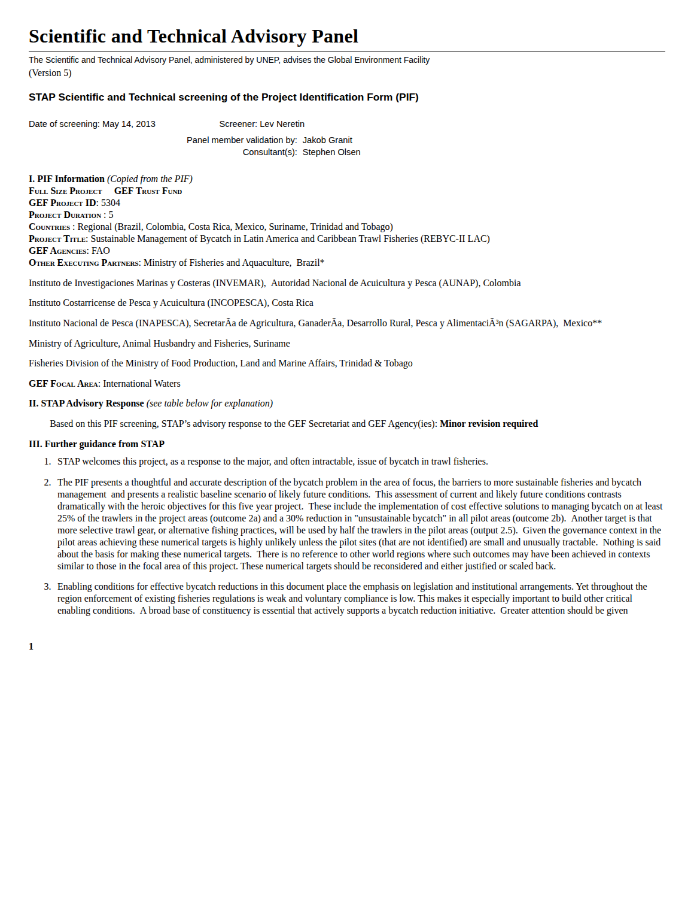Scientific and Technical Advisory Panel
The Scientific and Technical Advisory Panel, administered by UNEP, advises the Global Environment Facility
(Version 5)
STAP Scientific and Technical screening of the Project Identification Form (PIF)
Date of screening: May 14, 2013 Screener: Lev Neretin
| Panel member validation by: | Jakob Granit |
| Consultant(s): | Stephen Olsen |
I. PIF Information (Copied from the PIF)
Full Size Project GEF Trust Fund
GEF Project ID: 5304
Project Duration : 5
Countries : Regional (Brazil, Colombia, Costa Rica, Mexico, Suriname, Trinidad and Tobago)
Project Title: Sustainable Management of Bycatch in Latin America and Caribbean Trawl Fisheries (REBYC-II LAC)
GEF Agencies: FAO
Other Executing Partners: Ministry of Fisheries and Aquaculture, Brazil*
Instituto de Investigaciones Marinas y Costeras (INVEMAR), Autoridad Nacional de Acuicultura y Pesca (AUNAP), Colombia
Instituto Costarricense de Pesca y Acuicultura (INCOPESCA), Costa Rica
Instituto Nacional de Pesca (INAPESCA), SecretarÃ­a de Agricultura, GanaderÃ­a, Desarrollo Rural, Pesca y AlimentaciÃ³n (SAGARPA), Mexico**
Ministry of Agriculture, Animal Husbandry and Fisheries, Suriname
Fisheries Division of the Ministry of Food Production, Land and Marine Affairs, Trinidad & Tobago
GEF Focal Area: International Waters
II. STAP Advisory Response (see table below for explanation)
Based on this PIF screening, STAP’s advisory response to the GEF Secretariat and GEF Agency(ies): Minor revision required
III. Further guidance from STAP
STAP welcomes this project, as a response to the major, and often intractable, issue of bycatch in trawl fisheries.
The PIF presents a thoughtful and accurate description of the bycatch problem in the area of focus, the barriers to more sustainable fisheries and bycatch management and presents a realistic baseline scenario of likely future conditions. This assessment of current and likely future conditions contrasts dramatically with the heroic objectives for this five year project. These include the implementation of cost effective solutions to managing bycatch on at least 25% of the trawlers in the project areas (outcome 2a) and a 30% reduction in "unsustainable bycatch" in all pilot areas (outcome 2b). Another target is that more selective trawl gear, or alternative fishing practices, will be used by half the trawlers in the pilot areas (output 2.5). Given the governance context in the pilot areas achieving these numerical targets is highly unlikely unless the pilot sites (that are not identified) are small and unusually tractable. Nothing is said about the basis for making these numerical targets. There is no reference to other world regions where such outcomes may have been achieved in contexts similar to those in the focal area of this project. These numerical targets should be reconsidered and either justified or scaled back.
Enabling conditions for effective bycatch reductions in this document place the emphasis on legislation and institutional arrangements. Yet throughout the region enforcement of existing fisheries regulations is weak and voluntary compliance is low. This makes it especially important to build other critical enabling conditions. A broad base of constituency is essential that actively supports a bycatch reduction initiative. Greater attention should be given
1